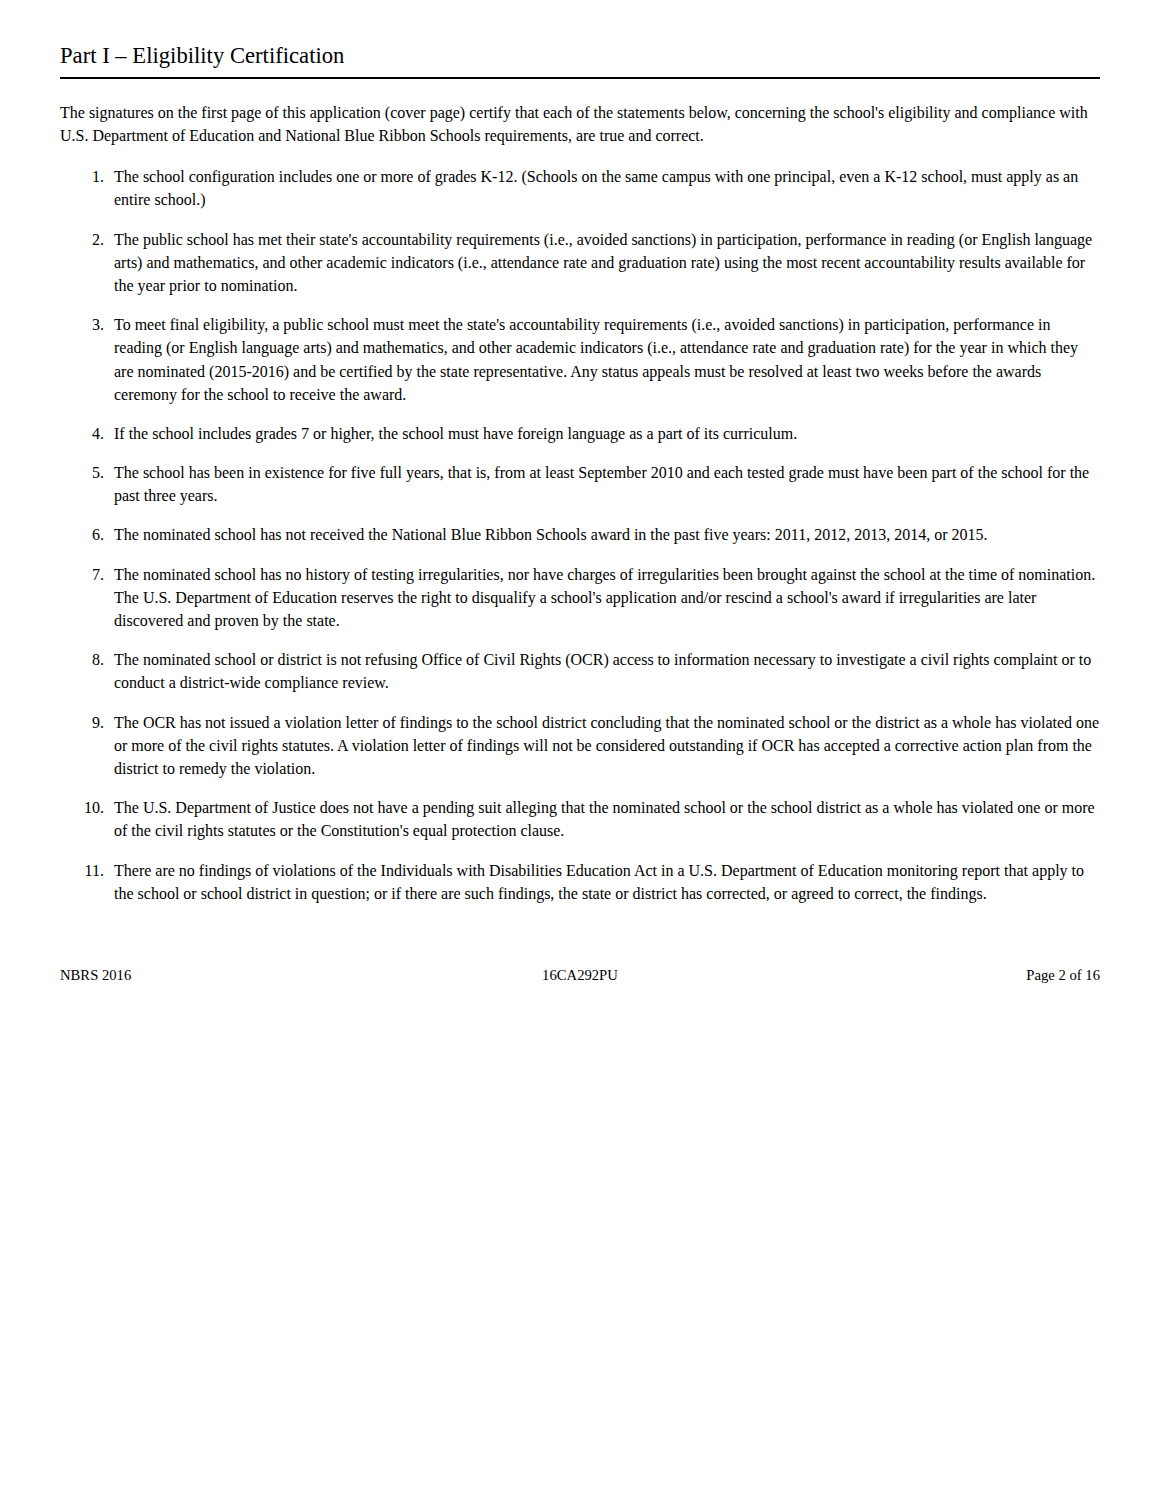Part I – Eligibility Certification
The signatures on the first page of this application (cover page) certify that each of the statements below, concerning the school's eligibility and compliance with U.S. Department of Education and National Blue Ribbon Schools requirements, are true and correct.
The school configuration includes one or more of grades K-12. (Schools on the same campus with one principal, even a K-12 school, must apply as an entire school.)
The public school has met their state's accountability requirements (i.e., avoided sanctions) in participation, performance in reading (or English language arts) and mathematics, and other academic indicators (i.e., attendance rate and graduation rate) using the most recent accountability results available for the year prior to nomination.
To meet final eligibility, a public school must meet the state's accountability requirements (i.e., avoided sanctions) in participation, performance in reading (or English language arts) and mathematics, and other academic indicators (i.e., attendance rate and graduation rate) for the year in which they are nominated (2015-2016) and be certified by the state representative. Any status appeals must be resolved at least two weeks before the awards ceremony for the school to receive the award.
If the school includes grades 7 or higher, the school must have foreign language as a part of its curriculum.
The school has been in existence for five full years, that is, from at least September 2010 and each tested grade must have been part of the school for the past three years.
The nominated school has not received the National Blue Ribbon Schools award in the past five years: 2011, 2012, 2013, 2014, or 2015.
The nominated school has no history of testing irregularities, nor have charges of irregularities been brought against the school at the time of nomination. The U.S. Department of Education reserves the right to disqualify a school's application and/or rescind a school's award if irregularities are later discovered and proven by the state.
The nominated school or district is not refusing Office of Civil Rights (OCR) access to information necessary to investigate a civil rights complaint or to conduct a district-wide compliance review.
The OCR has not issued a violation letter of findings to the school district concluding that the nominated school or the district as a whole has violated one or more of the civil rights statutes. A violation letter of findings will not be considered outstanding if OCR has accepted a corrective action plan from the district to remedy the violation.
The U.S. Department of Justice does not have a pending suit alleging that the nominated school or the school district as a whole has violated one or more of the civil rights statutes or the Constitution's equal protection clause.
There are no findings of violations of the Individuals with Disabilities Education Act in a U.S. Department of Education monitoring report that apply to the school or school district in question; or if there are such findings, the state or district has corrected, or agreed to correct, the findings.
| NBRS 2016 | 16CA292PU | Page 2 of 16 |